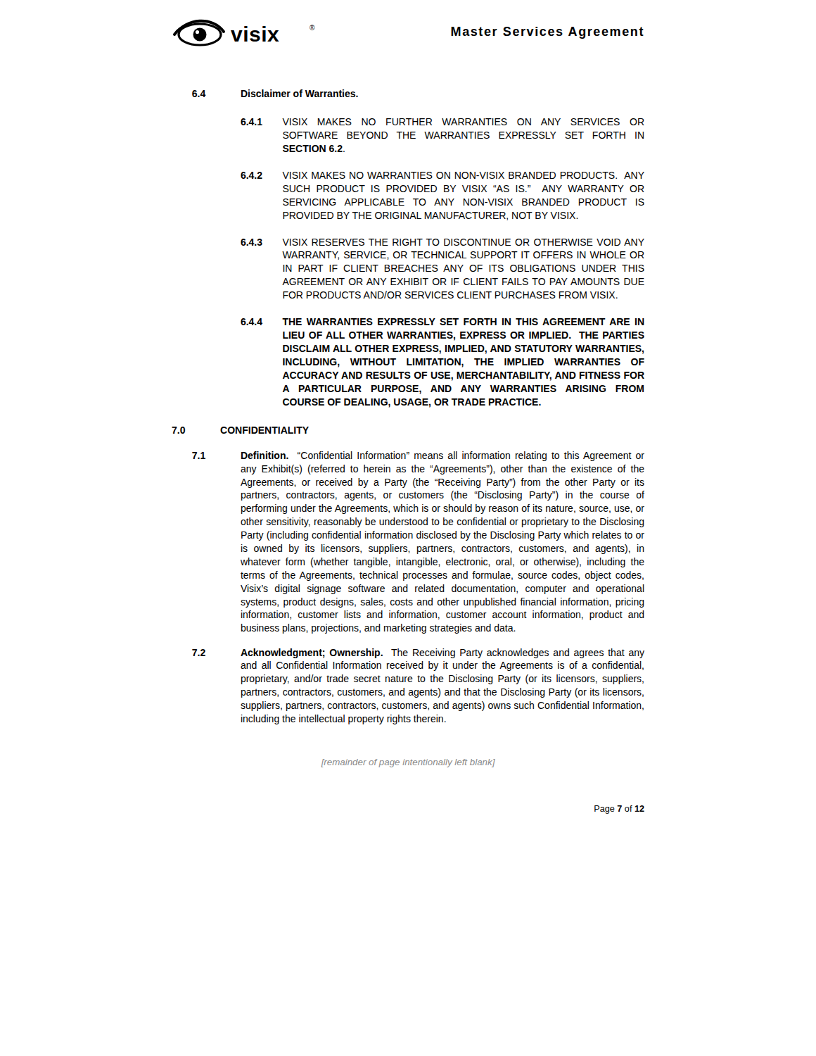visix ®
Master Services Agreement
6.4
Disclaimer of Warranties.
6.4.1
Visix makes no further warranties on any services or software beyond the warranties expressly set forth in Section 6.2.
6.4.2
Visix makes no warranties on non-Visix branded products. Any such product is provided by Visix “as is.” Any warranty or servicing applicable to any non-Visix branded product is provided by the original manufacturer, not by Visix.
6.4.3
Visix reserves the right to discontinue or otherwise void any warranty, service, or technical support it offers in whole or in part if client breaches any of its obligations under this agreement or any exhibit or if client fails to pay amounts due for products and/or services client purchases from Visix.
6.4.4
The warranties expressly set forth in this agreement are in lieu of all other warranties, express or implied. The parties disclaim all other express, implied, and statutory warranties, including, without limitation, the implied warranties of accuracy and results of use, merchantability, and fitness for a particular purpose, and any warranties arising from course of dealing, usage, or trade practice.
7.0
CONFIDENTIALITY
7.1
Definition. “Confidential Information” means all information relating to this Agreement or any Exhibit(s) (referred to herein as the “Agreements”), other than the existence of the Agreements, or received by a Party (the “Receiving Party”) from the other Party or its partners, contractors, agents, or customers (the “Disclosing Party”) in the course of performing under the Agreements, which is or should by reason of its nature, source, use, or other sensitivity, reasonably be understood to be confidential or proprietary to the Disclosing Party (including confidential information disclosed by the Disclosing Party which relates to or is owned by its licensors, suppliers, partners, contractors, customers, and agents), in whatever form (whether tangible, intangible, electronic, oral, or otherwise), including the terms of the Agreements, technical processes and formulae, source codes, object codes, Visix’s digital signage software and related documentation, computer and operational systems, product designs, sales, costs and other unpublished financial information, pricing information, customer lists and information, customer account information, product and business plans, projections, and marketing strategies and data.
7.2
Acknowledgment; Ownership. The Receiving Party acknowledges and agrees that any and all Confidential Information received by it under the Agreements is of a confidential, proprietary, and/or trade secret nature to the Disclosing Party (or its licensors, suppliers, partners, contractors, customers, and agents) and that the Disclosing Party (or its licensors, suppliers, partners, contractors, customers, and agents) owns such Confidential Information, including the intellectual property rights therein.
[remainder of page intentionally left blank]
Page 7 of 12